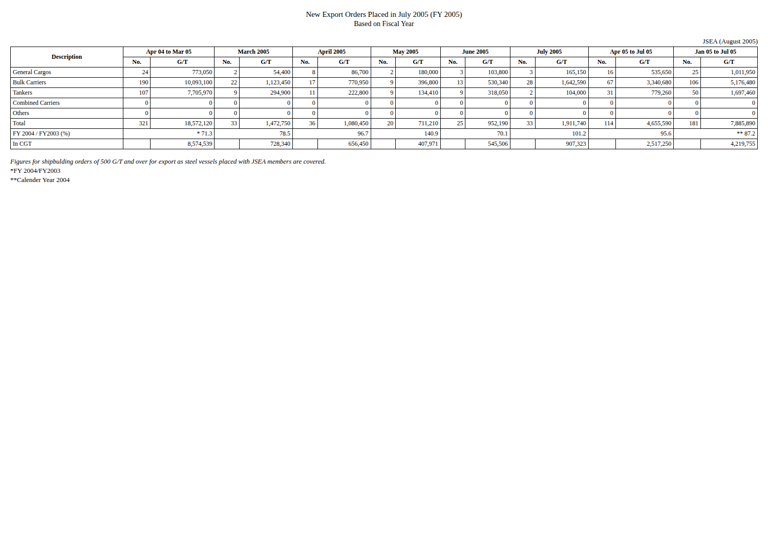New Export Orders Placed in July 2005 (FY 2005)
Based on Fiscal Year
JSEA (August 2005)
| Description | Apr 04 to Mar 05 | March 2005 | April 2005 | May 2005 | June 2005 | July 2005 | Apr 05 to Jul 05 | Jan 05 to Jul 05 |
| --- | --- | --- | --- | --- | --- | --- | --- | --- |
| No. | G/T | No. | G/T | No. | G/T | No. | G/T | No. | G/T | No. | G/T | No. | G/T | No. | G/T |
| General Cargos | 24 | 773,050 | 2 | 54,400 | 8 | 86,700 | 2 | 180,000 | 3 | 103,800 | 3 | 165,150 | 16 | 535,650 | 25 | 1,011,950 |
| Bulk Carriers | 190 | 10,093,100 | 22 | 1,123,450 | 17 | 770,950 | 9 | 396,800 | 13 | 530,340 | 28 | 1,642,590 | 67 | 3,340,680 | 106 | 5,176,480 |
| Tankers | 107 | 7,705,970 | 9 | 294,900 | 11 | 222,800 | 9 | 134,410 | 9 | 318,050 | 2 | 104,000 | 31 | 779,260 | 50 | 1,697,460 |
| Combined Carriers | 0 | 0 | 0 | 0 | 0 | 0 | 0 | 0 | 0 | 0 | 0 | 0 | 0 | 0 | 0 | 0 |
| Others | 0 | 0 | 0 | 0 | 0 | 0 | 0 | 0 | 0 | 0 | 0 | 0 | 0 | 0 | 0 | 0 |
| Total | 321 | 18,572,120 | 33 | 1,472,750 | 36 | 1,080,450 | 20 | 711,210 | 25 | 952,190 | 33 | 1,911,740 | 114 | 4,655,590 | 181 | 7,885,890 |
| FY 2004 / FY2003 (%) | * 71.3 | 78.5 | 96.7 | 140.9 | 70.1 | 101.2 | 95.6 | ** 87.2 |
| In CGT | | 8,574,539 | | 728,340 | | 656,450 | | 407,971 | | 545,506 | | 907,323 | | 2,517,250 | | 4,219,755 |
Figures for shipbulding orders of 500 G/T and over for export as steel vessels placed with JSEA members are covered.
*FY 2004/FY2003
**Calender Year 2004